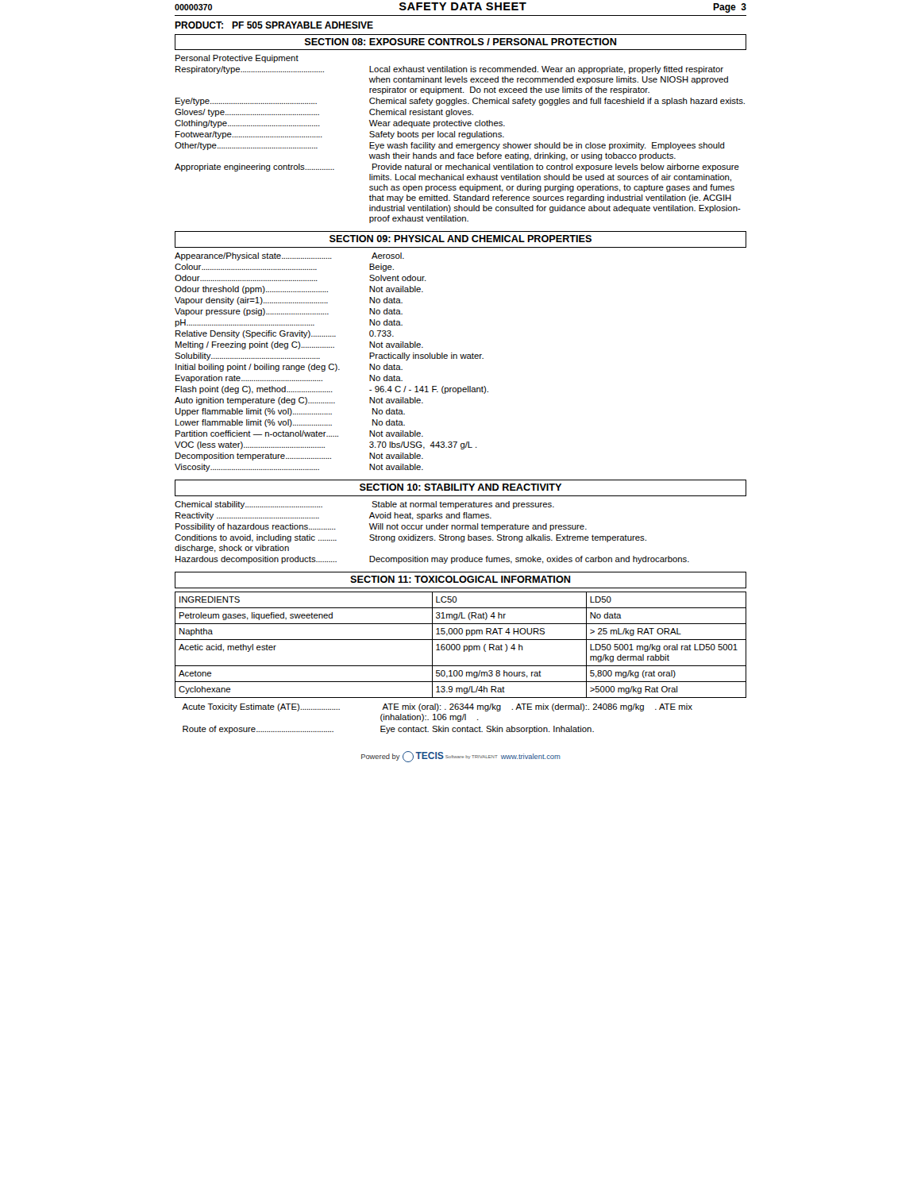00000370 SAFETY DATA SHEET Page 3
PRODUCT: PF 505 SPRAYABLE ADHESIVE
SECTION 08: EXPOSURE CONTROLS / PERSONAL PROTECTION
| Personal Protective Equipment |
| Respiratory/type ........................................ | Local exhaust ventilation is recommended. Wear an appropriate, properly fitted respirator when contaminant levels exceed the recommended exposure limits. Use NIOSH approved respirator or equipment. Do not exceed the use limits of the respirator. |
| Eye/type ................................................... | Chemical safety goggles. Chemical safety goggles and full faceshield if a splash hazard exists. |
| Gloves/ type ............................................. | Chemical resistant gloves. |
| Clothing/type ............................................ | Wear adequate protective clothes. |
| Footwear/type ........................................... | Safety boots per local regulations. |
| Other/type ................................................ | Eye wash facility and emergency shower should be in close proximity. Employees should wash their hands and face before eating, drinking, or using tobacco products. |
| Appropriate engineering controls .............. | Provide natural or mechanical ventilation to control exposure levels below airborne exposure limits. Local mechanical exhaust ventilation should be used at sources of air contamination, such as open process equipment, or during purging operations, to capture gases and fumes that may be emitted. Standard reference sources regarding industrial ventilation (ie. ACGIH industrial ventilation) should be consulted for guidance about adequate ventilation. Explosion-proof exhaust ventilation. |
SECTION 09: PHYSICAL AND CHEMICAL PROPERTIES
| Appearance/Physical state ........................ | Aerosol. |
| Colour ....................................................... | Beige. |
| Odour ........................................................ | Solvent odour. |
| Odour threshold (ppm) .............................. | Not available. |
| Vapour density (air=1) ............................... | No data. |
| Vapour pressure (psig) .............................. | No data. |
| pH ............................................................. | No data. |
| Relative Density (Specific Gravity) ............ | 0.733. |
| Melting / Freezing point (deg C) ................ | Not available. |
| Solubility .................................................... | Practically insoluble in water. |
| Initial boiling point / boiling range (deg C). | No data. |
| Evaporation rate ....................................... | No data. |
| Flash point (deg C), method ...................... | - 96.4 C / - 141 F. (propellant). |
| Auto ignition temperature (deg C) ............. | Not available. |
| Upper flammable limit (% vol) ................... | No data. |
| Lower flammable limit (% vol) ................... | No data. |
| Partition coefficient — n-octanol/water ...... | Not available. |
| VOC (less water) ....................................... | 3.70 lbs/USG, 443.37 g/L . |
| Decomposition temperature ...................... | Not available. |
| Viscosity .................................................... | Not available. |
SECTION 10: STABILITY AND REACTIVITY
| Chemical stability ..................................... | Stable at normal temperatures and pressures. |
| Reactivity ................................................. | Avoid heat, sparks and flames. |
| Possibility of hazardous reactions ............. | Will not occur under normal temperature and pressure. |
| Conditions to avoid, including static ......... discharge, shock or vibration | Strong oxidizers. Strong bases. Strong alkalis. Extreme temperatures. |
| Hazardous decomposition products .......... | Decomposition may produce fumes, smoke, oxides of carbon and hydrocarbons. |
SECTION 11: TOXICOLOGICAL INFORMATION
| INGREDIENTS | LC50 | LD50 |
| --- | --- | --- |
| Petroleum gases, liquefied, sweetened | 31mg/L (Rat) 4 hr | No data |
| Naphtha | 15,000 ppm RAT 4 HOURS | > 25 mL/kg RAT ORAL |
| Acetic acid, methyl ester | 16000 ppm ( Rat ) 4 h | LD50 5001 mg/kg oral rat LD50 5001 mg/kg dermal rabbit |
| Acetone | 50,100 mg/m3 8 hours, rat | 5,800 mg/kg (rat oral) |
| Cyclohexane | 13.9 mg/L/4h Rat | >5000 mg/kg Rat Oral |
| Acute Toxicity Estimate (ATE) ................... | ATE mix (oral): . 26344 mg/kg . ATE mix (dermal):. 24086 mg/kg . ATE mix (inhalation):. 106 mg/l . |
| Route of exposure ..................................... | Eye contact. Skin contact. Skin absorption. Inhalation. |
Powered by TECISSoftware by TRIVALENT www.trivalent.com